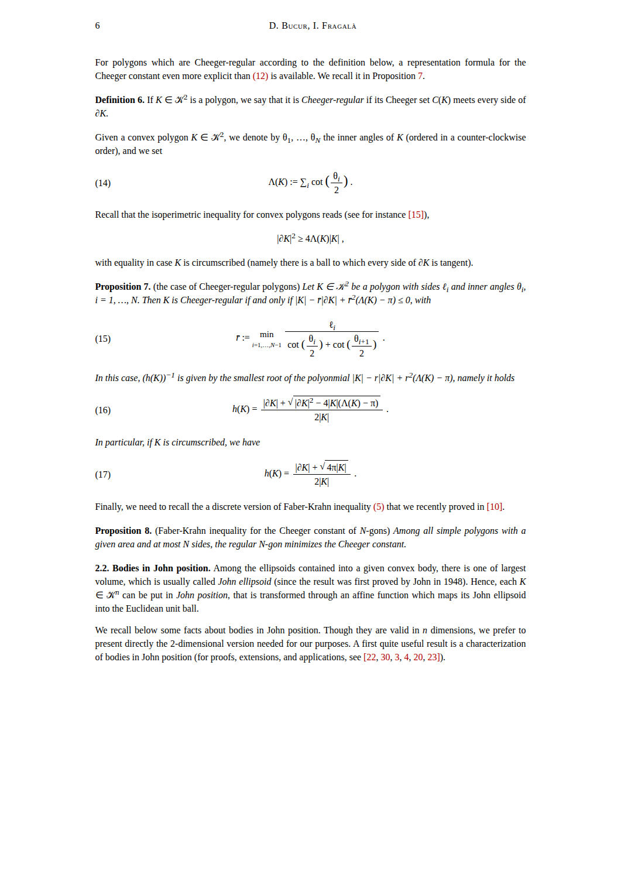6 D. Bucur, I. Fragalà
For polygons which are Cheeger-regular according to the definition below, a representation formula for the Cheeger constant even more explicit than (12) is available. We recall it in Proposition 7.
Definition 6. If K ∈ 𝒦2 is a polygon, we say that it is Cheeger-regular if its Cheeger set C(K) meets every side of ∂K.
Given a convex polygon K ∈ 𝒦2, we denote by θ1, …, θN the inner angles of K (ordered in a counter-clockwise order), and we set
(14) Λ(K) := ∑i cot (θi 2) .
Recall that the isoperimetric inequality for convex polygons reads (see for instance [15]),
|∂K|2 ≥ 4Λ(K)|K| ,
with equality in case K is circumscribed (namely there is a ball to which every side of ∂K is tangent).
Proposition 7. (the case of Cheeger-regular polygons) Let K ∈ 𝒦2 be a polygon with sides ℓi and inner angles θi, i = 1, …, N. Then K is Cheeger-regular if and only if |K| − r̄|∂K| + r̄2(Λ(K) − π) ≤ 0, with
(15) r̄ := min i=1,…,N−1 ℓi cot (θi 2) + cot (θi+12) .
In this case, (h(K))−1 is given by the smallest root of the polyonmial |K| − r|∂K| + r2(Λ(K) − π), namely it holds
(16) h(K) = |∂K| + |∂K|2 − 4|K|(Λ(K) − π) 2|K| .
In particular, if K is circumscribed, we have
(17) h(K) = |∂K| + 4π|K| 2|K| .
Finally, we need to recall the a discrete version of Faber-Krahn inequality (5) that we recently proved in [10].
Proposition 8. (Faber-Krahn inequality for the Cheeger constant of N-gons) Among all simple polygons with a given area and at most N sides, the regular N-gon minimizes the Cheeger constant.
2.2. Bodies in John position. Among the ellipsoids contained into a given convex body, there is one of largest volume, which is usually called John ellipsoid (since the result was first proved by John in 1948). Hence, each K ∈ 𝒦n can be put in John position, that is transformed through an affine function which maps its John ellipsoid into the Euclidean unit ball.
We recall below some facts about bodies in John position. Though they are valid in n dimensions, we prefer to present directly the 2-dimensional version needed for our purposes. A first quite useful result is a characterization of bodies in John position (for proofs, extensions, and applications, see [22, 30, 3, 4, 20, 23]).